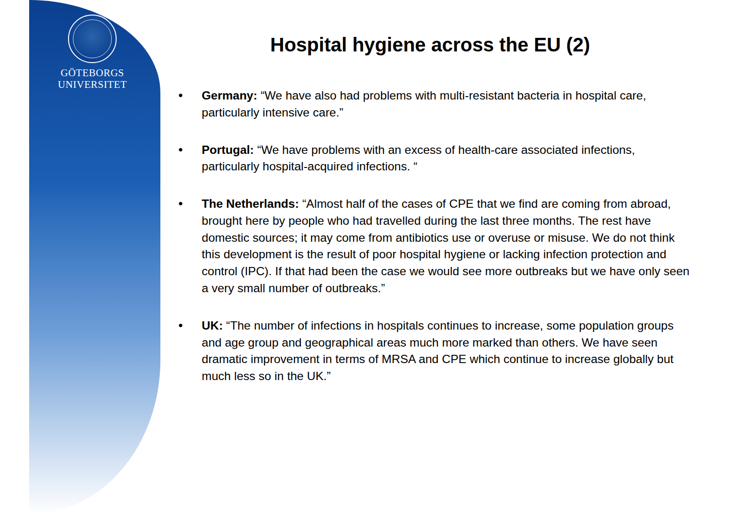GÖTEBORGS
UNIVERSITET
Hospital hygiene across the EU (2)
Germany: “We have also had problems with multi-resistant bacteria in hospital care, particularly intensive care.”
Portugal: “We have problems with an excess of health-care associated infections, particularly hospital-acquired infections. “
The Netherlands: “Almost half of the cases of CPE that we find are coming from abroad, brought here by people who had travelled during the last three months. The rest have domestic sources; it may come from antibiotics use or overuse or misuse. We do not think this development is the result of poor hospital hygiene or lacking infection protection and control (IPC). If that had been the case we would see more outbreaks but we have only seen a very small number of outbreaks.”
UK: “The number of infections in hospitals continues to increase, some population groups and age group and geographical areas much more marked than others. We have seen dramatic improvement in terms of MRSA and CPE which continue to increase globally but much less so in the UK.”